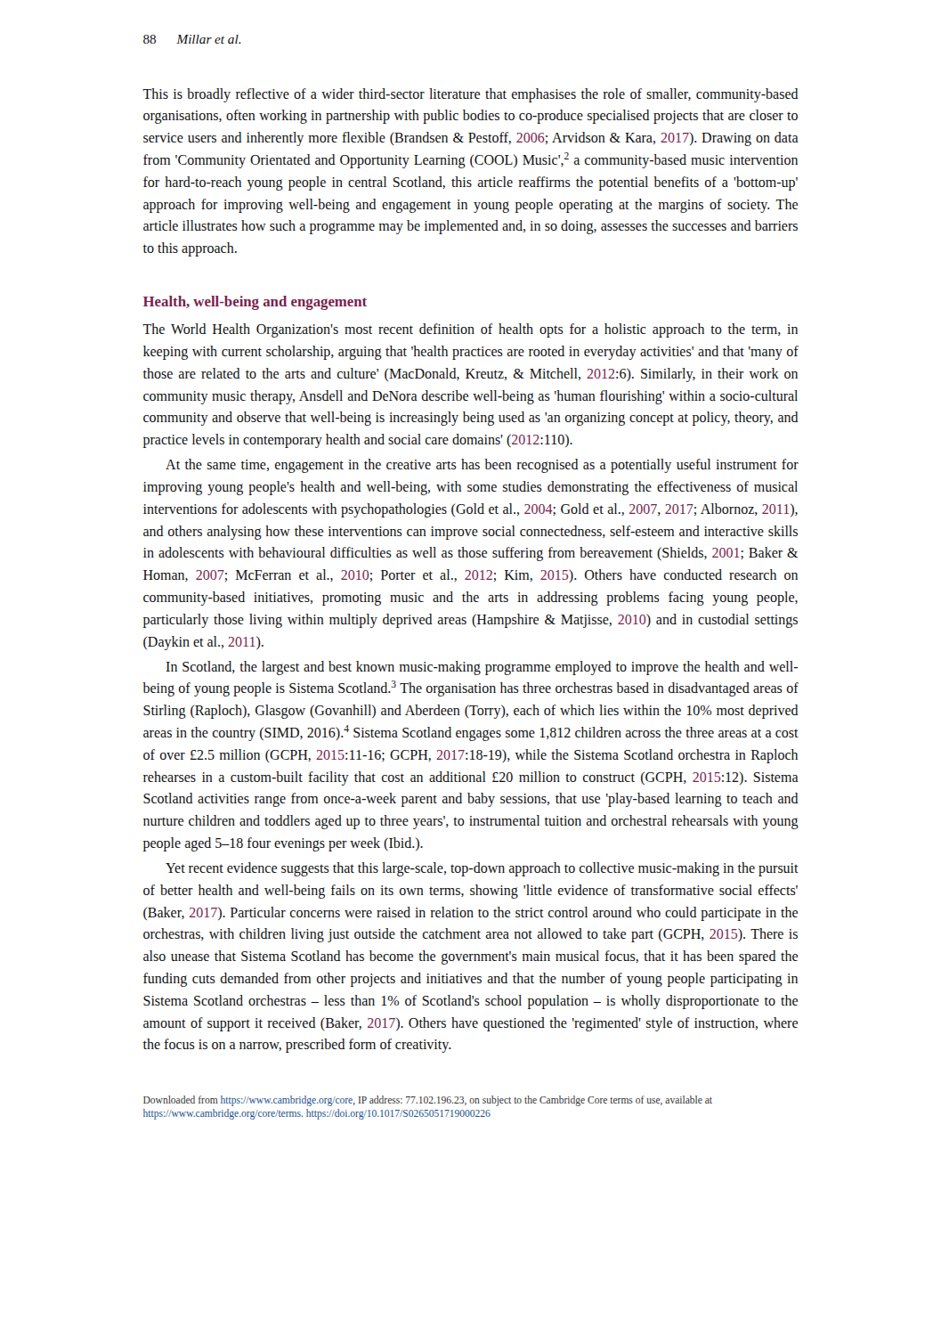88 Millar et al.
This is broadly reflective of a wider third-sector literature that emphasises the role of smaller, community-based organisations, often working in partnership with public bodies to co-produce specialised projects that are closer to service users and inherently more flexible (Brandsen & Pestoff, 2006; Arvidson & Kara, 2017). Drawing on data from 'Community Orientated and Opportunity Learning (COOL) Music',2 a community-based music intervention for hard-to-reach young people in central Scotland, this article reaffirms the potential benefits of a 'bottom-up' approach for improving well-being and engagement in young people operating at the margins of society. The article illustrates how such a programme may be implemented and, in so doing, assesses the successes and barriers to this approach.
Health, well-being and engagement
The World Health Organization's most recent definition of health opts for a holistic approach to the term, in keeping with current scholarship, arguing that 'health practices are rooted in everyday activities' and that 'many of those are related to the arts and culture' (MacDonald, Kreutz, & Mitchell, 2012:6). Similarly, in their work on community music therapy, Ansdell and DeNora describe well-being as 'human flourishing' within a socio-cultural community and observe that well-being is increasingly being used as 'an organizing concept at policy, theory, and practice levels in contemporary health and social care domains' (2012:110).
At the same time, engagement in the creative arts has been recognised as a potentially useful instrument for improving young people's health and well-being, with some studies demonstrating the effectiveness of musical interventions for adolescents with psychopathologies (Gold et al., 2004; Gold et al., 2007, 2017; Albornoz, 2011), and others analysing how these interventions can improve social connectedness, self-esteem and interactive skills in adolescents with behavioural difficulties as well as those suffering from bereavement (Shields, 2001; Baker & Homan, 2007; McFerran et al., 2010; Porter et al., 2012; Kim, 2015). Others have conducted research on community-based initiatives, promoting music and the arts in addressing problems facing young people, particularly those living within multiply deprived areas (Hampshire & Matjisse, 2010) and in custodial settings (Daykin et al., 2011).
In Scotland, the largest and best known music-making programme employed to improve the health and well-being of young people is Sistema Scotland.3 The organisation has three orchestras based in disadvantaged areas of Stirling (Raploch), Glasgow (Govanhill) and Aberdeen (Torry), each of which lies within the 10% most deprived areas in the country (SIMD, 2016).4 Sistema Scotland engages some 1,812 children across the three areas at a cost of over £2.5 million (GCPH, 2015:11-16; GCPH, 2017:18-19), while the Sistema Scotland orchestra in Raploch rehearses in a custom-built facility that cost an additional £20 million to construct (GCPH, 2015:12). Sistema Scotland activities range from once-a-week parent and baby sessions, that use 'play-based learning to teach and nurture children and toddlers aged up to three years', to instrumental tuition and orchestral rehearsals with young people aged 5–18 four evenings per week (Ibid.).
Yet recent evidence suggests that this large-scale, top-down approach to collective music-making in the pursuit of better health and well-being fails on its own terms, showing 'little evidence of transformative social effects' (Baker, 2017). Particular concerns were raised in relation to the strict control around who could participate in the orchestras, with children living just outside the catchment area not allowed to take part (GCPH, 2015). There is also unease that Sistema Scotland has become the government's main musical focus, that it has been spared the funding cuts demanded from other projects and initiatives and that the number of young people participating in Sistema Scotland orchestras – less than 1% of Scotland's school population – is wholly disproportionate to the amount of support it received (Baker, 2017). Others have questioned the 'regimented' style of instruction, where the focus is on a narrow, prescribed form of creativity.
Downloaded from https://www.cambridge.org/core, IP address: 77.102.196.23, on subject to the Cambridge Core terms of use, available at
https://www.cambridge.org/core/terms. https://doi.org/10.1017/S0265051719000226